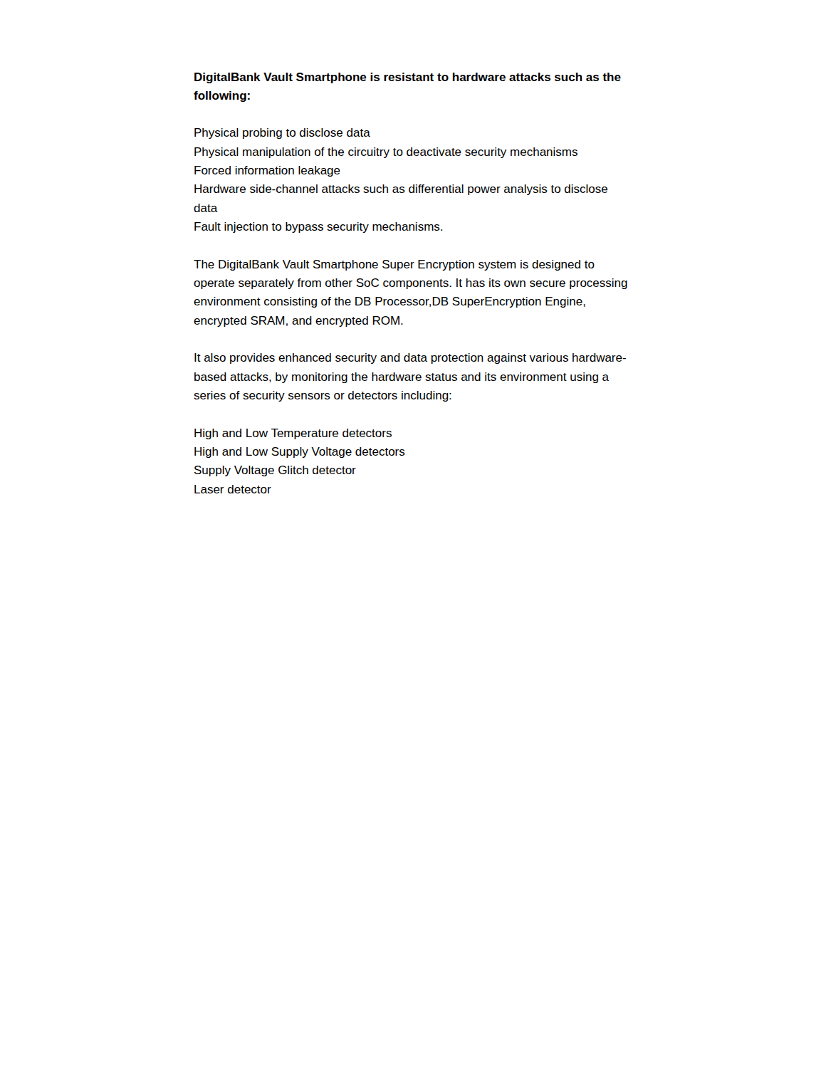DigitalBank Vault Smartphone is resistant to hardware attacks such as the following:
Physical probing to disclose data
Physical manipulation of the circuitry to deactivate security mechanisms
Forced information leakage
Hardware side-channel attacks such as differential power analysis to disclose data
Fault injection to bypass security mechanisms.
The DigitalBank Vault Smartphone Super Encryption system is designed to operate separately from other SoC components. It has its own secure processing environment consisting of the DB Processor,DB SuperEncryption Engine, encrypted SRAM, and encrypted ROM.
It also provides enhanced security and data protection against various hardware-based attacks, by monitoring the hardware status and its environment using a series of security sensors or detectors including:
High and Low Temperature detectors
High and Low Supply Voltage detectors
Supply Voltage Glitch detector
Laser detector